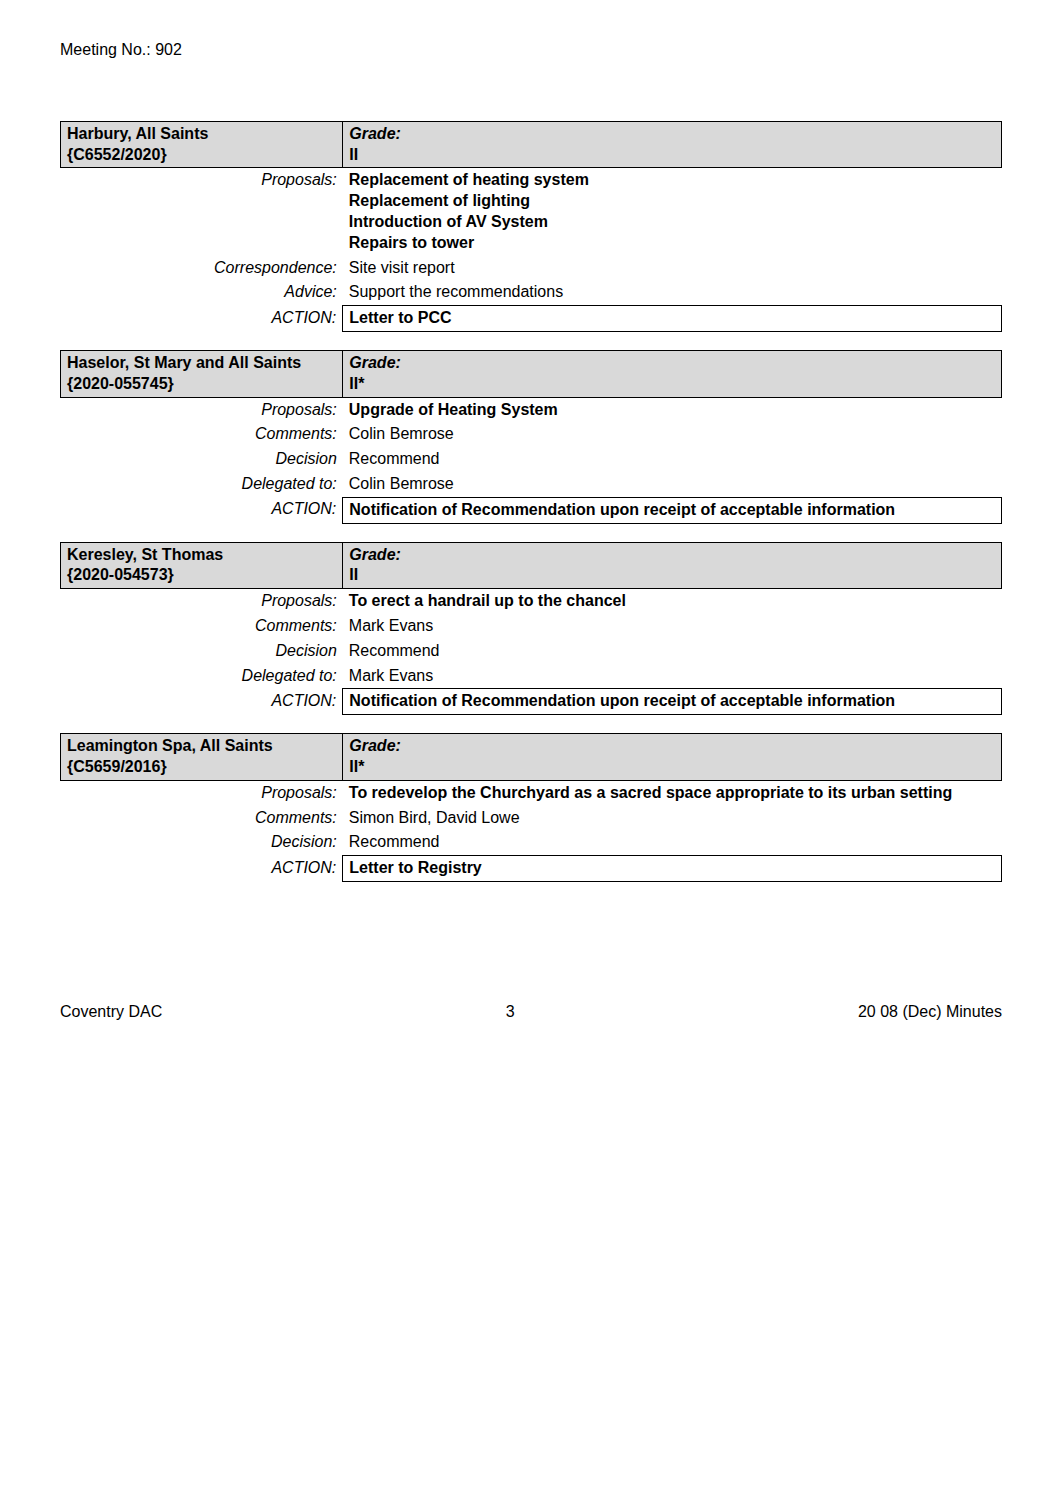Meeting No.: 902
| Harbury, All Saints {C6552/2020} | Grade: II |
| Proposals: | Replacement of heating system Replacement of lighting Introduction of AV System Repairs to tower |
| Correspondence: | Site visit report |
| Advice: | Support the recommendations |
| ACTION: | Letter to PCC |
| Haselor, St Mary and All Saints {2020-055745} | Grade: II* |
| Proposals: | Upgrade of Heating System |
| Comments: | Colin Bemrose |
| Decision | Recommend |
| Delegated to: | Colin Bemrose |
| ACTION: | Notification of Recommendation upon receipt of acceptable information |
| Keresley, St Thomas {2020-054573} | Grade: II |
| Proposals: | To erect a handrail up to the chancel |
| Comments: | Mark Evans |
| Decision | Recommend |
| Delegated to: | Mark Evans |
| ACTION: | Notification of Recommendation upon receipt of acceptable information |
| Leamington Spa, All Saints {C5659/2016} | Grade: II* |
| Proposals: | To redevelop the Churchyard as a sacred space appropriate to its urban setting |
| Comments: | Simon Bird, David Lowe |
| Decision: | Recommend |
| ACTION: | Letter to Registry |
Coventry DAC 3 20 08 (Dec) Minutes